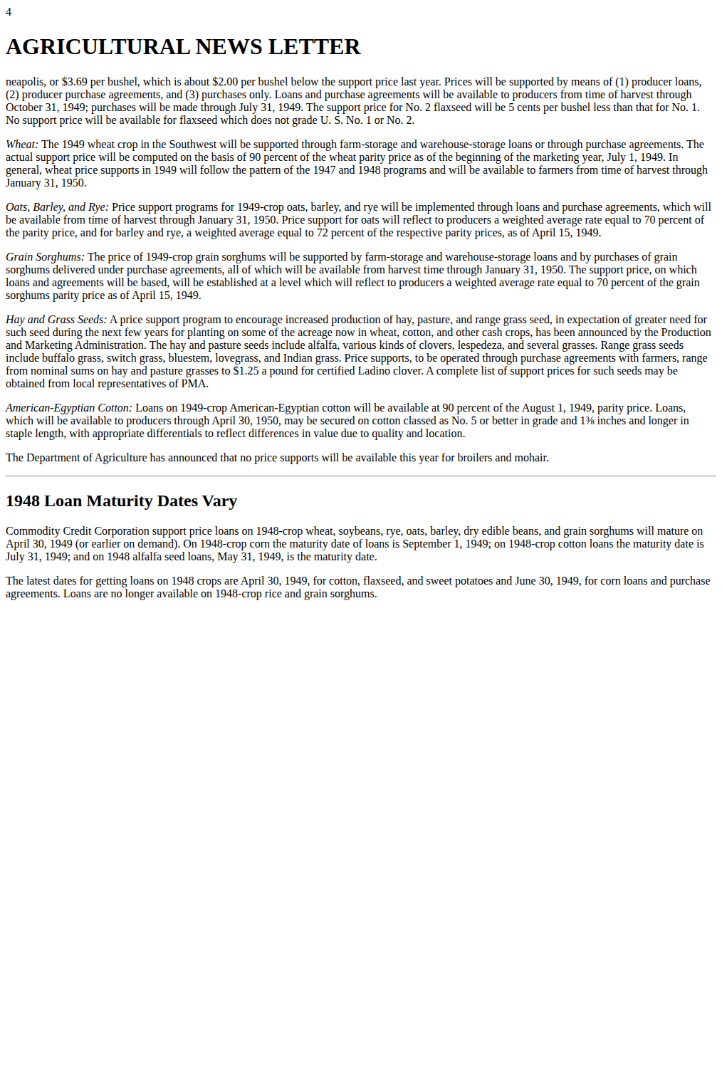4
AGRICULTURAL NEWS LETTER
neapolis, or $3.69 per bushel, which is about $2.00 per bushel below the support price last year. Prices will be supported by means of (1) producer loans, (2) producer purchase agreements, and (3) purchases only. Loans and purchase agreements will be available to producers from time of harvest through October 31, 1949; purchases will be made through July 31, 1949. The support price for No. 2 flaxseed will be 5 cents per bushel less than that for No. 1. No support price will be available for flaxseed which does not grade U. S. No. 1 or No. 2.
Wheat: The 1949 wheat crop in the Southwest will be supported through farm-storage and warehouse-storage loans or through purchase agreements. The actual support price will be computed on the basis of 90 percent of the wheat parity price as of the beginning of the marketing year, July 1, 1949. In general, wheat price supports in 1949 will follow the pattern of the 1947 and 1948 programs and will be available to farmers from time of harvest through January 31, 1950.
Oats, Barley, and Rye: Price support programs for 1949-crop oats, barley, and rye will be implemented through loans and purchase agreements, which will be available from time of harvest through January 31, 1950. Price support for oats will reflect to producers a weighted average rate equal to 70 percent of the parity price, and for barley and rye, a weighted average equal to 72 percent of the respective parity prices, as of April 15, 1949.
Grain Sorghums: The price of 1949-crop grain sorghums will be supported by farm-storage and warehouse-storage loans and by purchases of grain sorghums delivered under purchase agreements, all of which will be available from harvest time through January 31, 1950. The support price, on which loans and agreements will be based, will be established at a level which will reflect to producers a weighted average rate equal to 70 percent of the grain sorghums parity price as of April 15, 1949.
Hay and Grass Seeds: A price support program to encourage increased production of hay, pasture, and range grass seed, in expectation of greater need for such seed during the next few years for planting on some of the acreage now in wheat, cotton, and other cash crops, has been announced by the Production and Marketing Administration. The hay and pasture seeds include alfalfa, various kinds of clovers, lespedeza, and several grasses. Range grass seeds include buffalo grass, switch grass, bluestem, lovegrass, and Indian grass. Price supports, to be operated through purchase agreements with farmers, range from nominal sums on hay and pasture grasses to $1.25 a pound for certified Ladino clover. A complete list of support prices for such seeds may be obtained from local representatives of PMA.
American-Egyptian Cotton: Loans on 1949-crop American-Egyptian cotton will be available at 90 percent of the August 1, 1949, parity price. Loans, which will be available to producers through April 30, 1950, may be secured on cotton classed as No. 5 or better in grade and 1⅜ inches and longer in staple length, with appropriate differentials to reflect differences in value due to quality and location.
The Department of Agriculture has announced that no price supports will be available this year for broilers and mohair.
1948 Loan Maturity Dates Vary
Commodity Credit Corporation support price loans on 1948-crop wheat, soybeans, rye, oats, barley, dry edible beans, and grain sorghums will mature on April 30, 1949 (or earlier on demand). On 1948-crop corn the maturity date of loans is September 1, 1949; on 1948-crop cotton loans the maturity date is July 31, 1949; and on 1948 alfalfa seed loans, May 31, 1949, is the maturity date.
The latest dates for getting loans on 1948 crops are April 30, 1949, for cotton, flaxseed, and sweet potatoes and June 30, 1949, for corn loans and purchase agreements. Loans are no longer available on 1948-crop rice and grain sorghums.